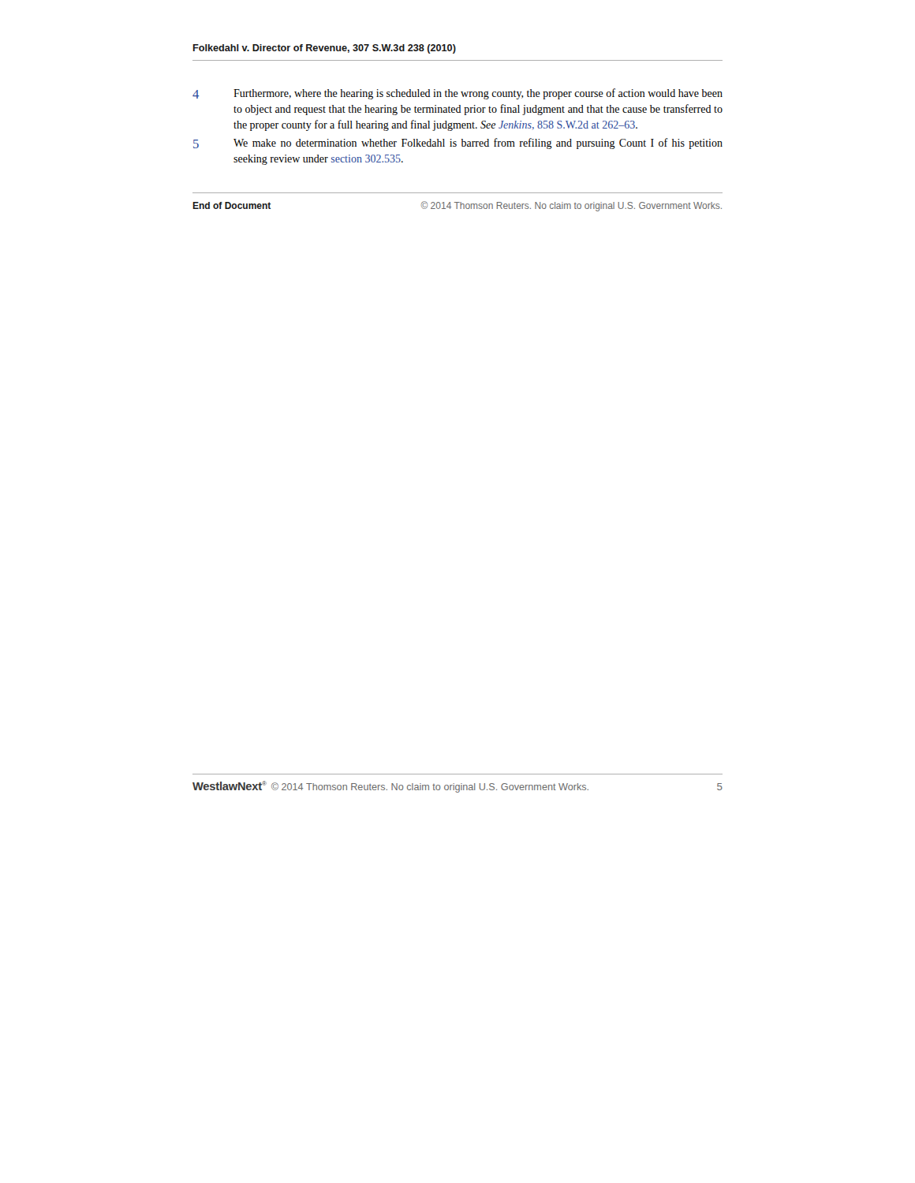Folkedahl v. Director of Revenue, 307 S.W.3d 238 (2010)
4
Furthermore, where the hearing is scheduled in the wrong county, the proper course of action would have been to object and request that the hearing be terminated prior to final judgment and that the cause be transferred to the proper county for a full hearing and final judgment. See Jenkins, 858 S.W.2d at 262–63.
5
We make no determination whether Folkedahl is barred from refiling and pursuing Count I of his petition seeking review under section 302.535.
End of Document
© 2014 Thomson Reuters. No claim to original U.S. Government Works.
WestlawNext® © 2014 Thomson Reuters. No claim to original U.S. Government Works.
5